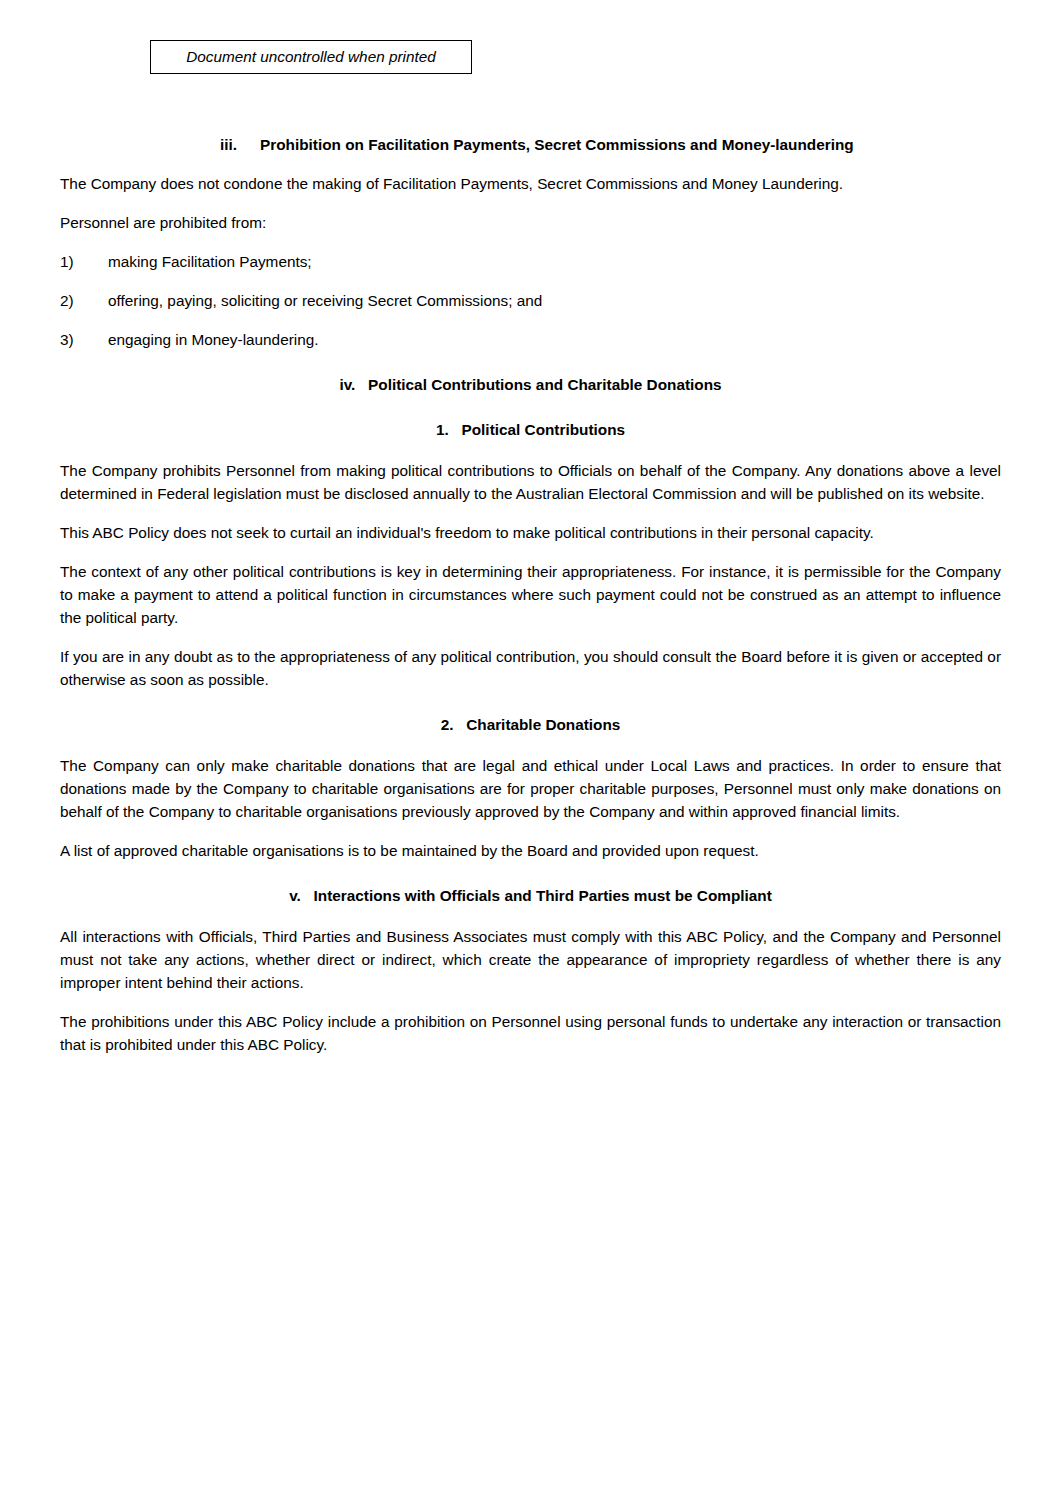Document uncontrolled when printed
iii. Prohibition on Facilitation Payments, Secret Commissions and Money-laundering
The Company does not condone the making of Facilitation Payments, Secret Commissions and Money Laundering.
Personnel are prohibited from:
1) making Facilitation Payments;
2) offering, paying, soliciting or receiving Secret Commissions; and
3) engaging in Money-laundering.
iv. Political Contributions and Charitable Donations
1. Political Contributions
The Company prohibits Personnel from making political contributions to Officials on behalf of the Company. Any donations above a level determined in Federal legislation must be disclosed annually to the Australian Electoral Commission and will be published on its website.
This ABC Policy does not seek to curtail an individual's freedom to make political contributions in their personal capacity.
The context of any other political contributions is key in determining their appropriateness. For instance, it is permissible for the Company to make a payment to attend a political function in circumstances where such payment could not be construed as an attempt to influence the political party.
If you are in any doubt as to the appropriateness of any political contribution, you should consult the Board before it is given or accepted or otherwise as soon as possible.
2. Charitable Donations
The Company can only make charitable donations that are legal and ethical under Local Laws and practices. In order to ensure that donations made by the Company to charitable organisations are for proper charitable purposes, Personnel must only make donations on behalf of the Company to charitable organisations previously approved by the Company and within approved financial limits.
A list of approved charitable organisations is to be maintained by the Board and provided upon request.
v. Interactions with Officials and Third Parties must be Compliant
All interactions with Officials, Third Parties and Business Associates must comply with this ABC Policy, and the Company and Personnel must not take any actions, whether direct or indirect, which create the appearance of impropriety regardless of whether there is any improper intent behind their actions.
The prohibitions under this ABC Policy include a prohibition on Personnel using personal funds to undertake any interaction or transaction that is prohibited under this ABC Policy.